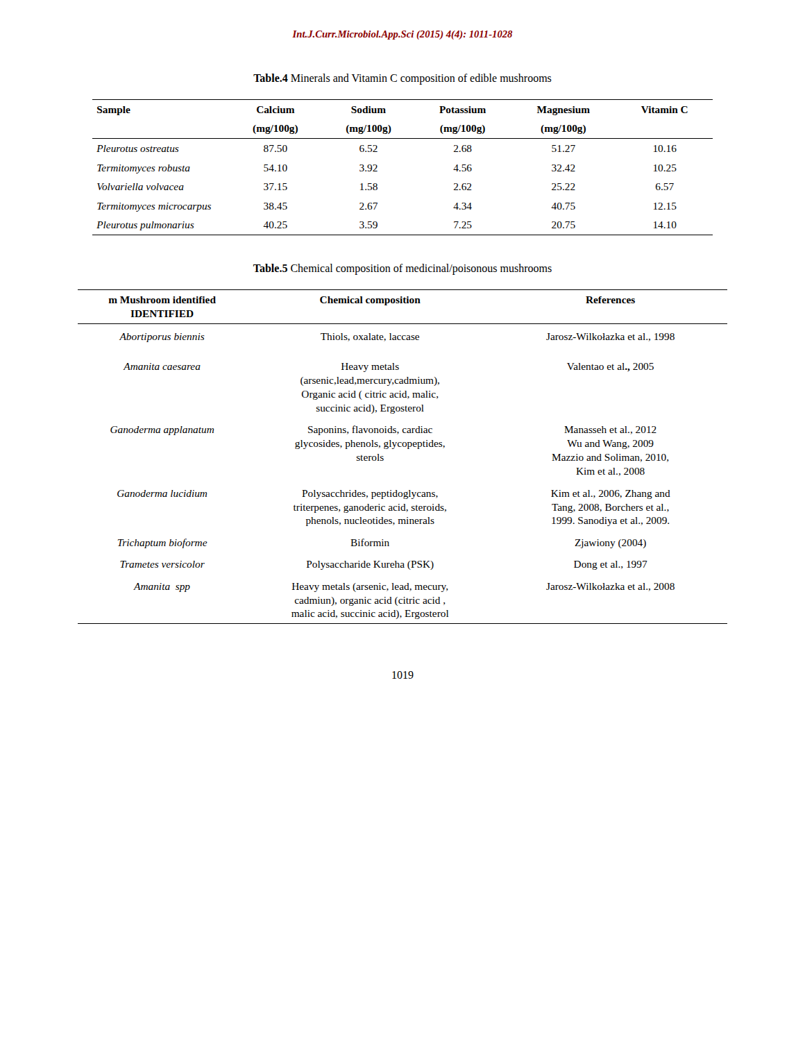Int.J.Curr.Microbiol.App.Sci (2015) 4(4): 1011-1028
Table.4 Minerals and Vitamin C composition of edible mushrooms
| Sample | Calcium | Sodium | Potassium | Magnesium | Vitamin C |
| --- | --- | --- | --- | --- | --- |
| | (mg/100g) | (mg/100g) | (mg/100g) | (mg/100g) | |
| Pleurotus ostreatus | 87.50 | 6.52 | 2.68 | 51.27 | 10.16 |
| Termitomyces robusta | 54.10 | 3.92 | 4.56 | 32.42 | 10.25 |
| Volvariella volvacea | 37.15 | 1.58 | 2.62 | 25.22 | 6.57 |
| Termitomyces microcarpus | 38.45 | 2.67 | 4.34 | 40.75 | 12.15 |
| Pleurotus pulmonarius | 40.25 | 3.59 | 7.25 | 20.75 | 14.10 |
Table.5 Chemical composition of medicinal/poisonous mushrooms
| m Mushroom identified IDENTIFIED | Chemical composition | References |
| --- | --- | --- |
| Abortiporus biennis | Thiols, oxalate, laccase | Jarosz-Wilkołazka et al., 1998 |
| Amanita caesarea | Heavy metals (arsenic,lead,mercury,cadmium), Organic acid ( citric acid, malic, succinic acid), Ergosterol | Valentao et al ., 2005 |
| Ganoderma applanatum | Saponins, flavonoids, cardiac glycosides, phenols, glycopeptides, sterols | Manasseh et al., 2012 Wu and Wang, 2009 Mazzio and Soliman, 2010, Kim et al., 2008 |
| Ganoderma lucidium | Polysacchrides, peptidoglycans, triterpenes, ganoderic acid, steroids, phenols, nucleotides, minerals | Kim et al., 2006, Zhang and Tang, 2008, Borchers et al., 1999. Sanodiya et al., 2009. |
| Trichaptum bioforme | Biformin | Zjawiony (2004) |
| Trametes versicolor | Polysaccharide Kureha (PSK) | Dong et al., 1997 |
| Amanita spp | Heavy metals (arsenic, lead, mecury, cadmiun), organic acid (citric acid , malic acid, succinic acid), Ergosterol | Jarosz-Wilkołazka et al., 2008 |
1019